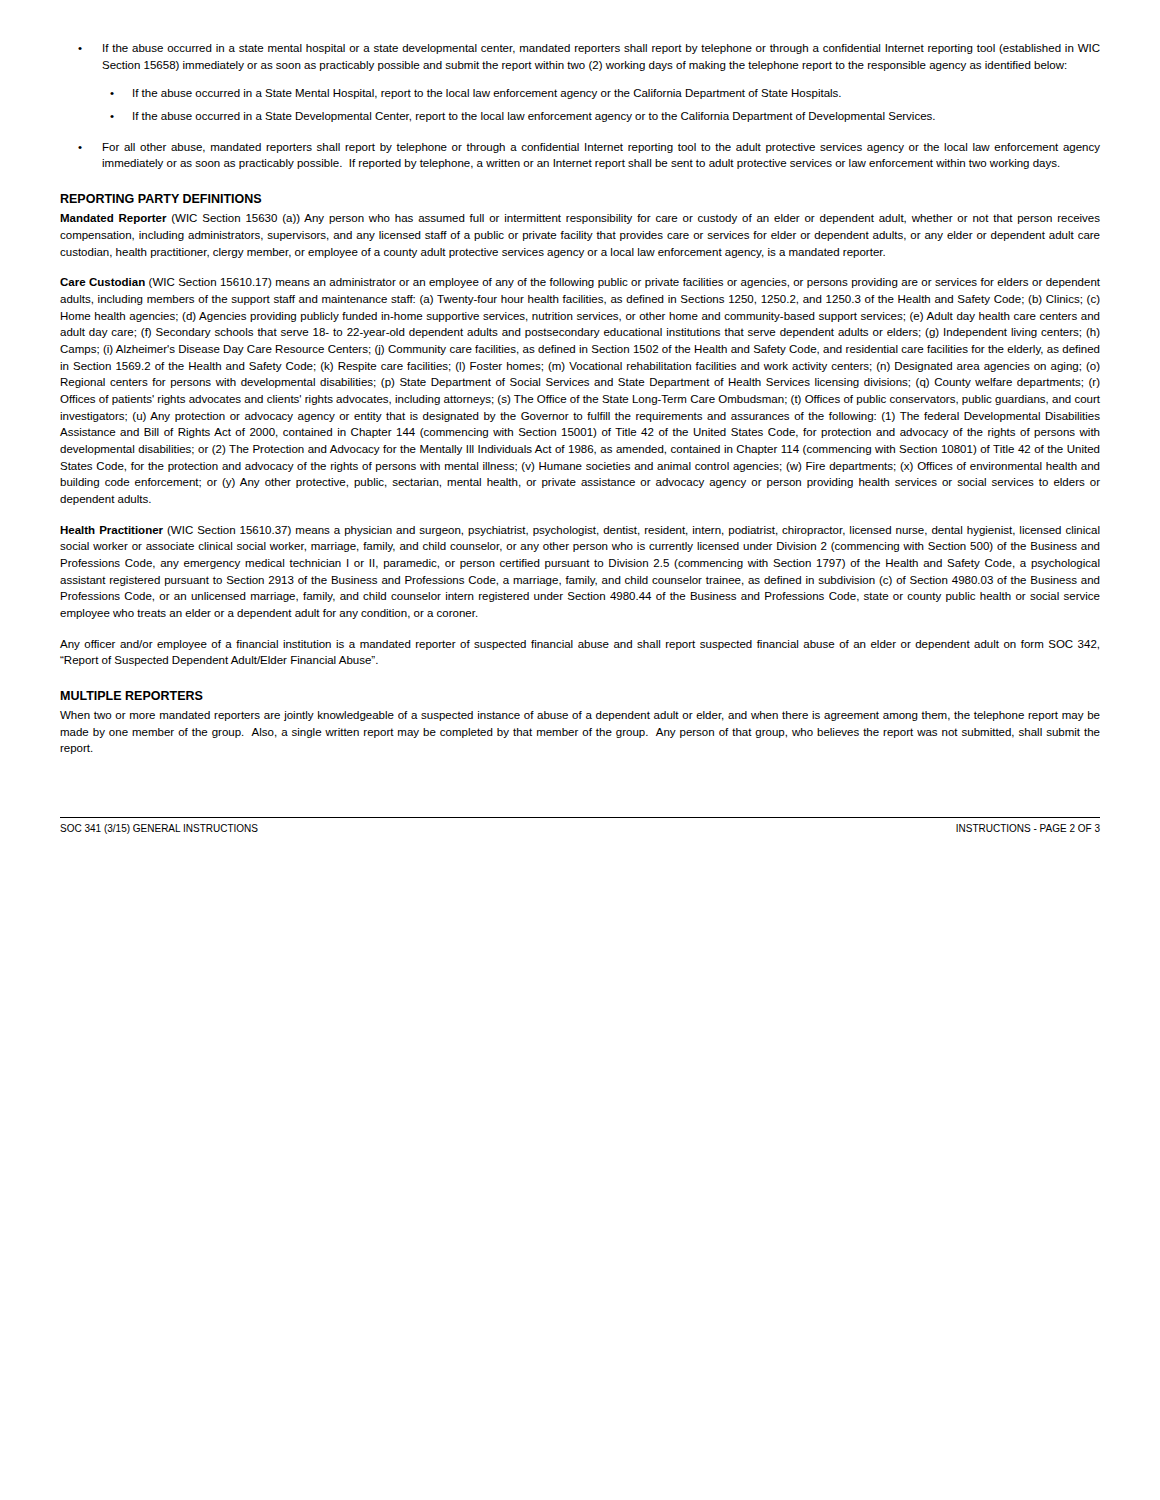If the abuse occurred in a state mental hospital or a state developmental center, mandated reporters shall report by telephone or through a confidential Internet reporting tool (established in WIC Section 15658) immediately or as soon as practicably possible and submit the report within two (2) working days of making the telephone report to the responsible agency as identified below:
If the abuse occurred in a State Mental Hospital, report to the local law enforcement agency or the California Department of State Hospitals.
If the abuse occurred in a State Developmental Center, report to the local law enforcement agency or to the California Department of Developmental Services.
For all other abuse, mandated reporters shall report by telephone or through a confidential Internet reporting tool to the adult protective services agency or the local law enforcement agency immediately or as soon as practicably possible. If reported by telephone, a written or an Internet report shall be sent to adult protective services or law enforcement within two working days.
REPORTING PARTY DEFINITIONS
Mandated Reporter (WIC Section 15630 (a)) Any person who has assumed full or intermittent responsibility for care or custody of an elder or dependent adult, whether or not that person receives compensation, including administrators, supervisors, and any licensed staff of a public or private facility that provides care or services for elder or dependent adults, or any elder or dependent adult care custodian, health practitioner, clergy member, or employee of a county adult protective services agency or a local law enforcement agency, is a mandated reporter.
Care Custodian (WIC Section 15610.17) means an administrator or an employee of any of the following public or private facilities or agencies, or persons providing are or services for elders or dependent adults, including members of the support staff and maintenance staff: (a) Twenty-four hour health facilities, as defined in Sections 1250, 1250.2, and 1250.3 of the Health and Safety Code; (b) Clinics; (c) Home health agencies; (d) Agencies providing publicly funded in-home supportive services, nutrition services, or other home and community-based support services; (e) Adult day health care centers and adult day care; (f) Secondary schools that serve 18- to 22-year-old dependent adults and postsecondary educational institutions that serve dependent adults or elders; (g) Independent living centers; (h) Camps; (i) Alzheimer's Disease Day Care Resource Centers; (j) Community care facilities, as defined in Section 1502 of the Health and Safety Code, and residential care facilities for the elderly, as defined in Section 1569.2 of the Health and Safety Code; (k) Respite care facilities; (l) Foster homes; (m) Vocational rehabilitation facilities and work activity centers; (n) Designated area agencies on aging; (o) Regional centers for persons with developmental disabilities; (p) State Department of Social Services and State Department of Health Services licensing divisions; (q) County welfare departments; (r) Offices of patients' rights advocates and clients' rights advocates, including attorneys; (s) The Office of the State Long-Term Care Ombudsman; (t) Offices of public conservators, public guardians, and court investigators; (u) Any protection or advocacy agency or entity that is designated by the Governor to fulfill the requirements and assurances of the following: (1) The federal Developmental Disabilities Assistance and Bill of Rights Act of 2000, contained in Chapter 144 (commencing with Section 15001) of Title 42 of the United States Code, for protection and advocacy of the rights of persons with developmental disabilities; or (2) The Protection and Advocacy for the Mentally Ill Individuals Act of 1986, as amended, contained in Chapter 114 (commencing with Section 10801) of Title 42 of the United States Code, for the protection and advocacy of the rights of persons with mental illness; (v) Humane societies and animal control agencies; (w) Fire departments; (x) Offices of environmental health and building code enforcement; or (y) Any other protective, public, sectarian, mental health, or private assistance or advocacy agency or person providing health services or social services to elders or dependent adults.
Health Practitioner (WIC Section 15610.37) means a physician and surgeon, psychiatrist, psychologist, dentist, resident, intern, podiatrist, chiropractor, licensed nurse, dental hygienist, licensed clinical social worker or associate clinical social worker, marriage, family, and child counselor, or any other person who is currently licensed under Division 2 (commencing with Section 500) of the Business and Professions Code, any emergency medical technician I or II, paramedic, or person certified pursuant to Division 2.5 (commencing with Section 1797) of the Health and Safety Code, a psychological assistant registered pursuant to Section 2913 of the Business and Professions Code, a marriage, family, and child counselor trainee, as defined in subdivision (c) of Section 4980.03 of the Business and Professions Code, or an unlicensed marriage, family, and child counselor intern registered under Section 4980.44 of the Business and Professions Code, state or county public health or social service employee who treats an elder or a dependent adult for any condition, or a coroner.
Any officer and/or employee of a financial institution is a mandated reporter of suspected financial abuse and shall report suspected financial abuse of an elder or dependent adult on form SOC 342, “Report of Suspected Dependent Adult/Elder Financial Abuse”.
MULTIPLE REPORTERS
When two or more mandated reporters are jointly knowledgeable of a suspected instance of abuse of a dependent adult or elder, and when there is agreement among them, the telephone report may be made by one member of the group. Also, a single written report may be completed by that member of the group. Any person of that group, who believes the report was not submitted, shall submit the report.
SOC 341 (3/15) GENERAL INSTRUCTIONS INSTRUCTIONS - PAGE 2 OF 3